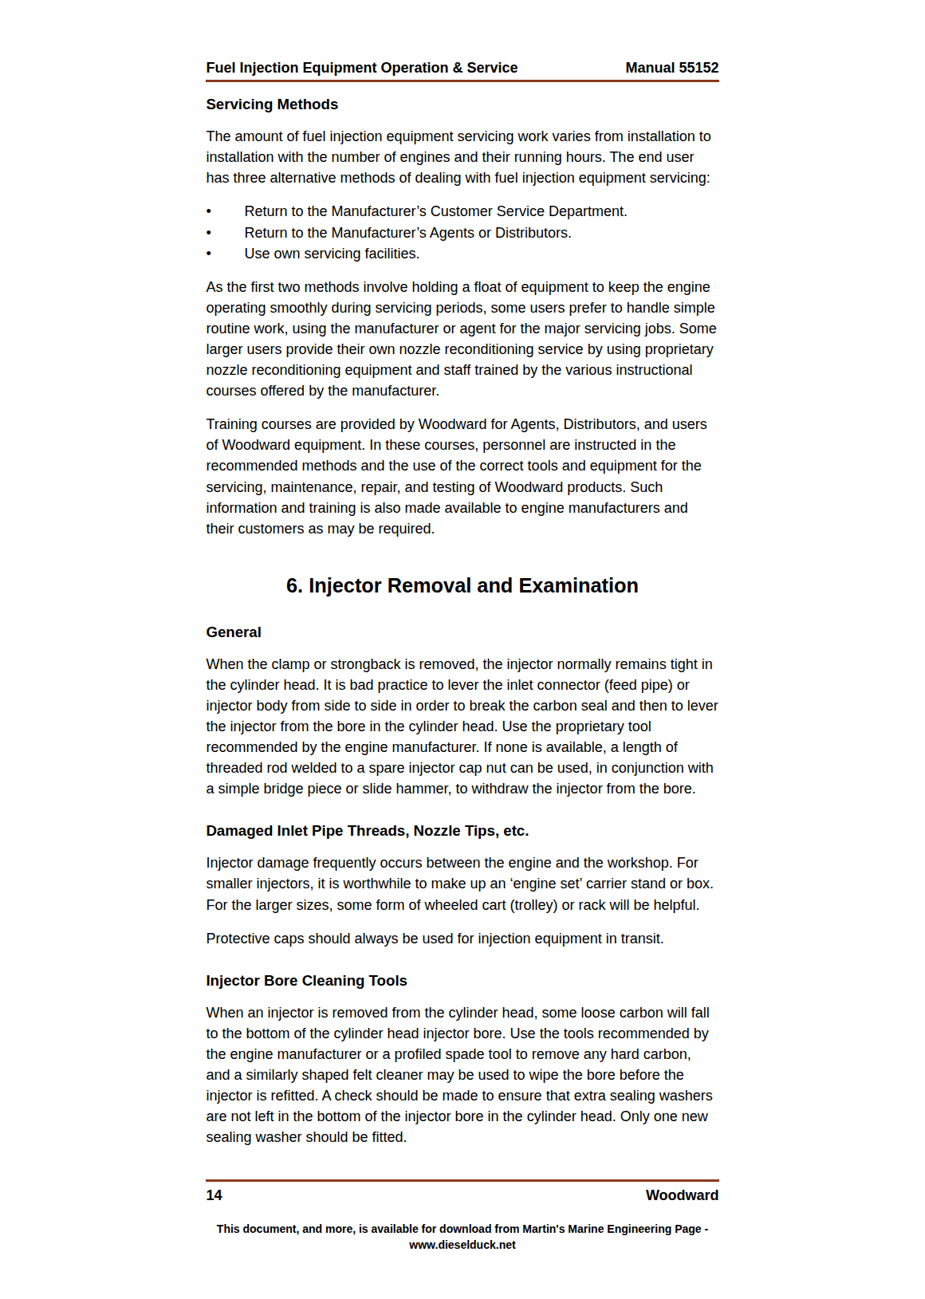Fuel Injection Equipment Operation & Service Manual 55152
Servicing Methods
The amount of fuel injection equipment servicing work varies from installation to installation with the number of engines and their running hours. The end user has three alternative methods of dealing with fuel injection equipment servicing:
Return to the Manufacturer’s Customer Service Department.
Return to the Manufacturer’s Agents or Distributors.
Use own servicing facilities.
As the first two methods involve holding a float of equipment to keep the engine operating smoothly during servicing periods, some users prefer to handle simple routine work, using the manufacturer or agent for the major servicing jobs. Some larger users provide their own nozzle reconditioning service by using proprietary nozzle reconditioning equipment and staff trained by the various instructional courses offered by the manufacturer.
Training courses are provided by Woodward for Agents, Distributors, and users of Woodward equipment. In these courses, personnel are instructed in the recommended methods and the use of the correct tools and equipment for the servicing, maintenance, repair, and testing of Woodward products. Such information and training is also made available to engine manufacturers and their customers as may be required.
6. Injector Removal and Examination
General
When the clamp or strongback is removed, the injector normally remains tight in the cylinder head. It is bad practice to lever the inlet connector (feed pipe) or injector body from side to side in order to break the carbon seal and then to lever the injector from the bore in the cylinder head. Use the proprietary tool recommended by the engine manufacturer. If none is available, a length of threaded rod welded to a spare injector cap nut can be used, in conjunction with a simple bridge piece or slide hammer, to withdraw the injector from the bore.
Damaged Inlet Pipe Threads, Nozzle Tips, etc.
Injector damage frequently occurs between the engine and the workshop. For smaller injectors, it is worthwhile to make up an ‘engine set’ carrier stand or box. For the larger sizes, some form of wheeled cart (trolley) or rack will be helpful.
Protective caps should always be used for injection equipment in transit.
Injector Bore Cleaning Tools
When an injector is removed from the cylinder head, some loose carbon will fall to the bottom of the cylinder head injector bore. Use the tools recommended by the engine manufacturer or a profiled spade tool to remove any hard carbon, and a similarly shaped felt cleaner may be used to wipe the bore before the injector is refitted. A check should be made to ensure that extra sealing washers are not left in the bottom of the injector bore in the cylinder head. Only one new sealing washer should be fitted.
14 Woodward
This document, and more, is available for download from Martin's Marine Engineering Page - www.dieselduck.net